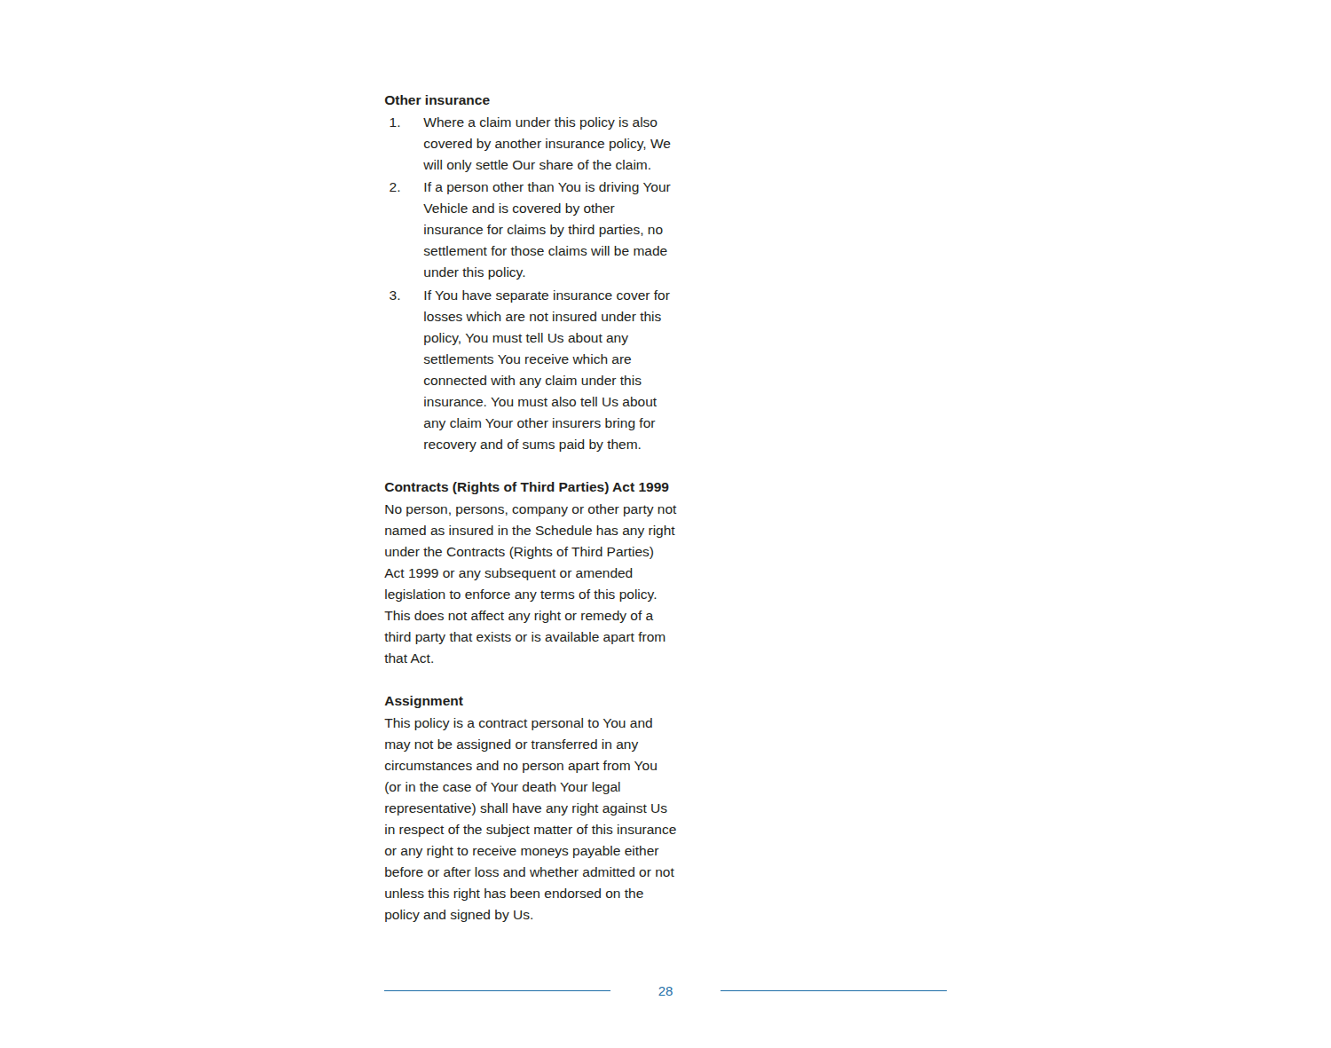Other insurance
1. Where a claim under this policy is also covered by another insurance policy, We will only settle Our share of the claim.
2. If a person other than You is driving Your Vehicle and is covered by other insurance for claims by third parties, no settlement for those claims will be made under this policy.
3. If You have separate insurance cover for losses which are not insured under this policy, You must tell Us about any settlements You receive which are connected with any claim under this insurance. You must also tell Us about any claim Your other insurers bring for recovery and of sums paid by them.
Contracts (Rights of Third Parties) Act 1999
No person, persons, company or other party not named as insured in the Schedule has any right under the Contracts (Rights of Third Parties) Act 1999 or any subsequent or amended legislation to enforce any terms of this policy. This does not affect any right or remedy of a third party that exists or is available apart from that Act.
Assignment
This policy is a contract personal to You and may not be assigned or transferred in any circumstances and no person apart from You (or in the case of Your death Your legal representative) shall have any right against Us in respect of the subject matter of this insurance or any right to receive moneys payable either before or after loss and whether admitted or not unless this right has been endorsed on the policy and signed by Us.
28